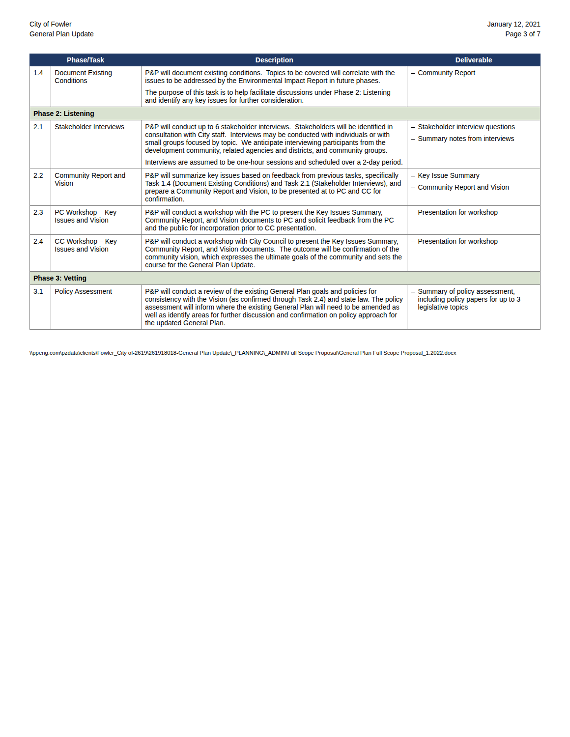City of Fowler
General Plan Update
January 12, 2021
Page 3 of 7
| Phase/Task | Description | Deliverable |
| --- | --- | --- |
| 1.4 | Document Existing Conditions | P&P will document existing conditions. Topics to be covered will correlate with the issues to be addressed by the Environmental Impact Report in future phases. The purpose of this task is to help facilitate discussions under Phase 2: Listening and identify any key issues for further consideration. | Community Report |
| Phase 2: Listening |
| 2.1 | Stakeholder Interviews | P&P will conduct up to 6 stakeholder interviews. Stakeholders will be identified in consultation with City staff. Interviews may be conducted with individuals or with small groups focused by topic. We anticipate interviewing participants from the development community, related agencies and districts, and community groups. Interviews are assumed to be one-hour sessions and scheduled over a 2-day period. | Stakeholder interview questions Summary notes from interviews |
| 2.2 | Community Report and Vision | P&P will summarize key issues based on feedback from previous tasks, specifically Task 1.4 (Document Existing Conditions) and Task 2.1 (Stakeholder Interviews), and prepare a Community Report and Vision, to be presented at to PC and CC for confirmation. | Key Issue Summary Community Report and Vision |
| 2.3 | PC Workshop – Key Issues and Vision | P&P will conduct a workshop with the PC to present the Key Issues Summary, Community Report, and Vision documents to PC and solicit feedback from the PC and the public for incorporation prior to CC presentation. | Presentation for workshop |
| 2.4 | CC Workshop – Key Issues and Vision | P&P will conduct a workshop with City Council to present the Key Issues Summary, Community Report, and Vision documents. The outcome will be confirmation of the community vision, which expresses the ultimate goals of the community and sets the course for the General Plan Update. | Presentation for workshop |
| Phase 3: Vetting |
| 3.1 | Policy Assessment | P&P will conduct a review of the existing General Plan goals and policies for consistency with the Vision (as confirmed through Task 2.4) and state law. The policy assessment will inform where the existing General Plan will need to be amended as well as identify areas for further discussion and confirmation on policy approach for the updated General Plan. | Summary of policy assessment, including policy papers for up to 3 legislative topics |
\\ppeng.com\pzdata\clients\Fowler_City of-2619\261918018-General Plan Update\_PLANNING\_ADMIN\Full Scope Proposal\General Plan Full Scope Proposal_1.2022.docx